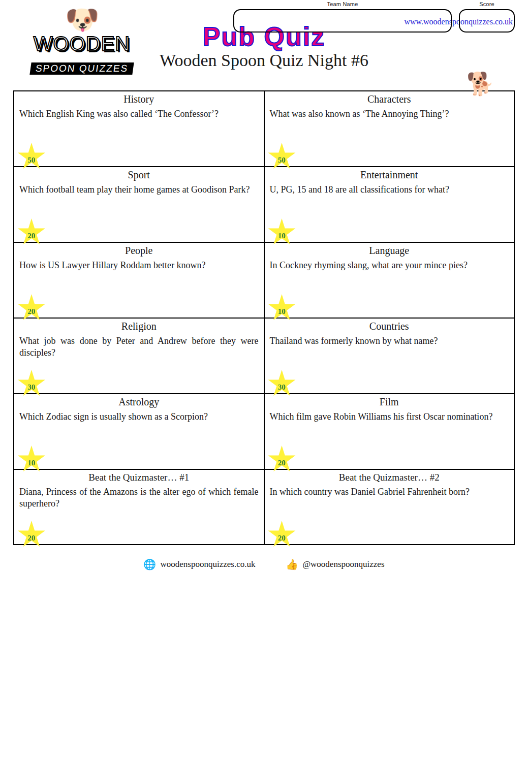🐶
WOODEN
SPOON QUIZZES
Team Name
Score
www.woodenspoonquizzes.co.uk
Pub Quiz
Wooden Spoon Quiz Night #6
🐕
| History Which English King was also called ‘The Confessor’? 50 | Characters What was also known as ‘The Annoying Thing’? 50 |
| Sport Which football team play their home games at Goodison Park? 20 | Entertainment U, PG, 15 and 18 are all classifications for what? 10 |
| People How is US Lawyer Hillary Roddam better known? 20 | Language In Cockney rhyming slang, what are your mince pies? 10 |
| Religion What job was done by Peter and Andrew before they were disciples? 30 | Countries Thailand was formerly known by what name? 30 |
| Astrology Which Zodiac sign is usually shown as a Scorpion? 10 | Film Which film gave Robin Williams his first Oscar nomination? 20 |
| Beat the Quizmaster… #1 Diana, Princess of the Amazons is the alter ego of which female superhero? 20 | Beat the Quizmaster… #2 In which country was Daniel Gabriel Fahrenheit born? 20 |
🌐woodenspoonquizzes.co.uk
👍@woodenspoonquizzes